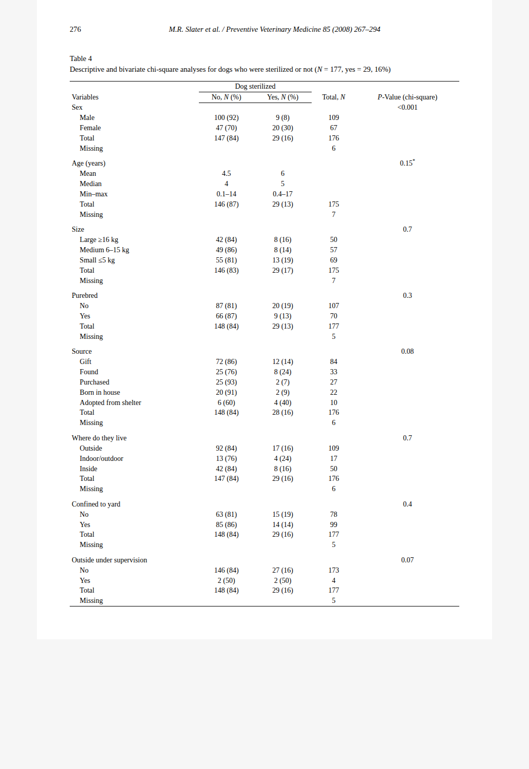276 M.R. Slater et al. / Preventive Veterinary Medicine 85 (2008) 267–294
Table 4
Descriptive and bivariate chi-square analyses for dogs who were sterilized or not (N = 177, yes = 29, 16%)
| Variables | Dog sterilized | Total, N | P -Value (chi-square) |
| --- | --- | --- | --- |
| No, N (%) | Yes, N (%) |
| Sex | | | | <0.001 |
| Male | 100 (92) | 9 (8) | 109 | |
| Female | 47 (70) | 20 (30) | 67 | |
| Total | 147 (84) | 29 (16) | 176 | |
| Missing | | | 6 | |
| Age (years) | | | | 0.15 * |
| Mean | 4.5 | 6 | | |
| Median | 4 | 5 | | |
| Min–max | 0.1–14 | 0.4–17 | | |
| Total | 146 (87) | 29 (13) | 175 | |
| Missing | | | 7 | |
| Size | | | | 0.7 |
| Large ≥16 kg | 42 (84) | 8 (16) | 50 | |
| Medium 6–15 kg | 49 (86) | 8 (14) | 57 | |
| Small ≤5 kg | 55 (81) | 13 (19) | 69 | |
| Total | 146 (83) | 29 (17) | 175 | |
| Missing | | | 7 | |
| Purebred | | | | 0.3 |
| No | 87 (81) | 20 (19) | 107 | |
| Yes | 66 (87) | 9 (13) | 70 | |
| Total | 148 (84) | 29 (13) | 177 | |
| Missing | | | 5 | |
| Source | | | | 0.08 |
| Gift | 72 (86) | 12 (14) | 84 | |
| Found | 25 (76) | 8 (24) | 33 | |
| Purchased | 25 (93) | 2 (7) | 27 | |
| Born in house | 20 (91) | 2 (9) | 22 | |
| Adopted from shelter | 6 (60) | 4 (40) | 10 | |
| Total | 148 (84) | 28 (16) | 176 | |
| Missing | | | 6 | |
| Where do they live | | | | 0.7 |
| Outside | 92 (84) | 17 (16) | 109 | |
| Indoor/outdoor | 13 (76) | 4 (24) | 17 | |
| Inside | 42 (84) | 8 (16) | 50 | |
| Total | 147 (84) | 29 (16) | 176 | |
| Missing | | | 6 | |
| Confined to yard | | | | 0.4 |
| No | 63 (81) | 15 (19) | 78 | |
| Yes | 85 (86) | 14 (14) | 99 | |
| Total | 148 (84) | 29 (16) | 177 | |
| Missing | | | 5 | |
| Outside under supervision | | | | 0.07 |
| No | 146 (84) | 27 (16) | 173 | |
| Yes | 2 (50) | 2 (50) | 4 | |
| Total | 148 (84) | 29 (16) | 177 | |
| Missing | | | 5 | |